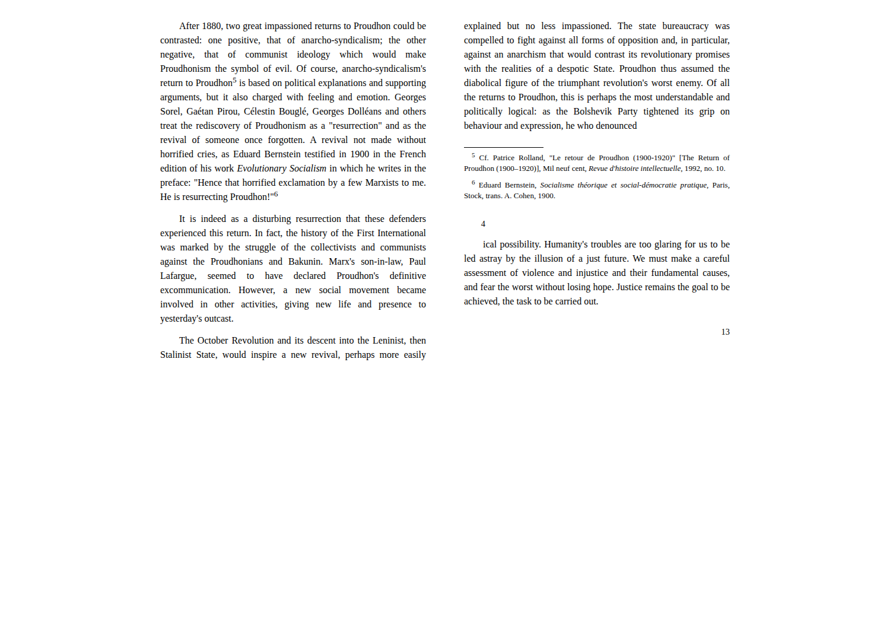After 1880, two great impassioned returns to Proudhon could be contrasted: one positive, that of anarcho-syndicalism; the other negative, that of communist ideology which would make Proudhonism the symbol of evil. Of course, anarcho-syndicalism's return to Proudhon5 is based on political explanations and supporting arguments, but it also charged with feeling and emotion. Georges Sorel, Gaétan Pirou, Célestin Bouglé, Georges Dolléans and others treat the rediscovery of Proudhonism as a "resurrection" and as the revival of someone once forgotten. A revival not made without horrified cries, as Eduard Bernstein testified in 1900 in the French edition of his work Evolutionary Socialism in which he writes in the preface: "Hence that horrified exclamation by a few Marxists to me. He is resurrecting Proudhon!"6
It is indeed as a disturbing resurrection that these defenders experienced this return. In fact, the history of the First International was marked by the struggle of the collectivists and communists against the Proudhonians and Bakunin. Marx's son-in-law, Paul Lafargue, seemed to have declared Proudhon's definitive excommunication. However, a new social movement became involved in other activities, giving new life and presence to yesterday's outcast.
The October Revolution and its descent into the Leninist, then Stalinist State, would inspire a new revival, perhaps more easily explained but no less impassioned. The state bureaucracy was compelled to fight against all forms of opposition and, in particular, against an anarchism that would contrast its revolutionary promises with the realities of a despotic State. Proudhon thus assumed the diabolical figure of the triumphant revolution's worst enemy. Of all the returns to Proudhon, this is perhaps the most understandable and politically logical: as the Bolshevik Party tightened its grip on behaviour and expression, he who denounced
5 Cf. Patrice Rolland, "Le retour de Proudhon (1900-1920)" [The Return of Proudhon (1900–1920)], Mil neuf cent, Revue d'histoire intellectuelle, 1992, no. 10.
6 Eduard Bernstein, Socialisme théorique et social-démocratie pratique, Paris, Stock, trans. A. Cohen, 1900.
4
ical possibility. Humanity's troubles are too glaring for us to be led astray by the illusion of a just future. We must make a careful assessment of violence and injustice and their fundamental causes, and fear the worst without losing hope. Justice remains the goal to be achieved, the task to be carried out.
13